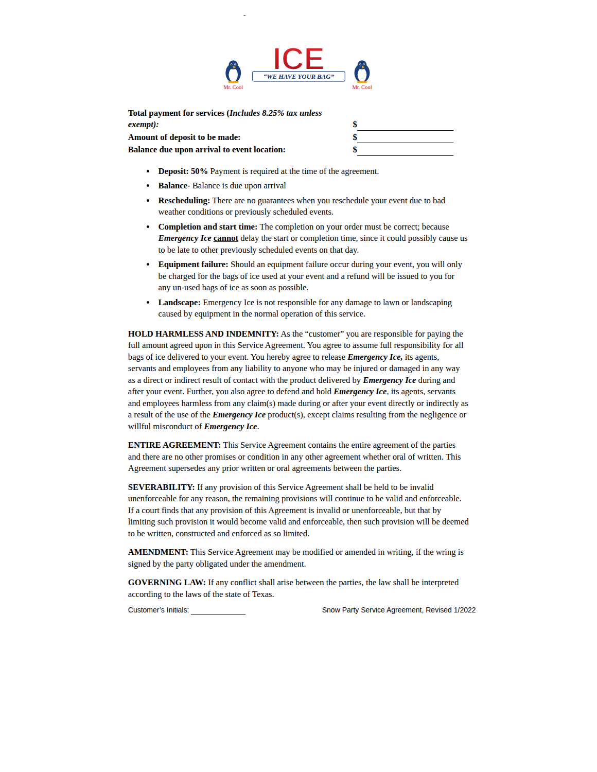EMERGENCY ICE “WE HAVE YOUR BAG” Mr. Cool Mr. Cool
| Total payment for services ( Includes 8.25% tax unless exempt): | $ |
| Amount of deposit to be made: | $ |
| Balance due upon arrival to event location: | $ |
Deposit: 50% Payment is required at the time of the agreement.
Balance- Balance is due upon arrival
Rescheduling: There are no guarantees when you reschedule your event due to bad weather conditions or previously scheduled events.
Completion and start time: The completion on your order must be correct; because Emergency Ice cannot delay the start or completion time, since it could possibly cause us to be late to other previously scheduled events on that day.
Equipment failure: Should an equipment failure occur during your event, you will only be charged for the bags of ice used at your event and a refund will be issued to you for any un-used bags of ice as soon as possible.
Landscape: Emergency Ice is not responsible for any damage to lawn or landscaping caused by equipment in the normal operation of this service.
HOLD HARMLESS AND INDEMNITY: As the “customer” you are responsible for paying the full amount agreed upon in this Service Agreement. You agree to assume full responsibility for all bags of ice delivered to your event. You hereby agree to release Emergency Ice, its agents, servants and employees from any liability to anyone who may be injured or damaged in any way as a direct or indirect result of contact with the product delivered by Emergency Ice during and after your event. Further, you also agree to defend and hold Emergency Ice, its agents, servants and employees harmless from any claim(s) made during or after your event directly or indirectly as a result of the use of the Emergency Ice product(s), except claims resulting from the negligence or willful misconduct of Emergency Ice.
ENTIRE AGREEMENT: This Service Agreement contains the entire agreement of the parties and there are no other promises or condition in any other agreement whether oral of written. This Agreement supersedes any prior written or oral agreements between the parties.
SEVERABILITY: If any provision of this Service Agreement shall be held to be invalid unenforceable for any reason, the remaining provisions will continue to be valid and enforceable. If a court finds that any provision of this Agreement is invalid or unenforceable, but that by limiting such provision it would become valid and enforceable, then such provision will be deemed to be written, constructed and enforced as so limited.
AMENDMENT: This Service Agreement may be modified or amended in writing, if the wring is signed by the party obligated under the amendment.
GOVERNING LAW: If any conflict shall arise between the parties, the law shall be interpreted according to the laws of the state of Texas.
Customer’s Initials: Snow Party Service Agreement, Revised 1/2022